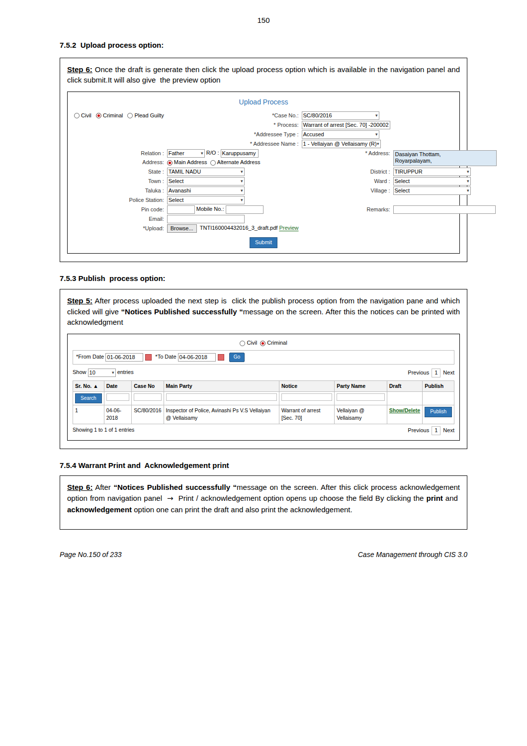150
7.5.2 Upload process option:
Step 6: Once the draft is generate then click the upload process option which is available in the navigation panel and click submit.It will also give the preview option
Upload Process
| Civil Criminal Plead Guilty | *Case No.: | SC/80/2016 | |
| | * Process: | Warrant of arrest [Sec. 70] -200002 | |
| | *Addressee Type : | Accused | |
| | * Addressee Name : | 1 - Vellaiyan @ Vellaisamy (R) | |
| | Relation : | Father R/O : Karuppusamy | * Address: | Dasaiyan Thottam, Royarpalayam, |
| | Address: | Main Address Alternate Address | |
| | State : | TAMIL NADU | District : | TIRUPPUR |
| | Town : | Select | Ward : | Select |
| | Taluka : | Avanashi | Village : | Select |
| | Police Station: | Select | | |
| | Pin code: | Mobile No.: | Remarks: | |
| | Email: | | | |
| | *Upload: | Browse... TNTI160004432016_3_draft.pdf Preview | | |
Submit
7.5.3 Publish process option:
Step 5: After process uploaded the next step is click the publish process option from the navigation pane and which clicked will give “Notices Published successfully “message on the screen. After this the notices can be printed with acknowledgment
Civil Criminal
*From Date 01-06-2018 *To Date 04-06-2018 Go
Previous 1 Next Show 10 entries
| Search | | | | | | | |
| Sr. No. ▲ | Date | Case No | Main Party | Notice | Party Name | Draft | Publish |
| 1 | 04-06-2018 | SC/80/2016 | Inspector of Police, Avinashi Ps V.S Vellaiyan @ Vellaisamy | Warrant of arrest [Sec. 70] | Vellaiyan @ Vellaisamy | Show/Delete | Publish |
Previous 1 Next Showing 1 to 1 of 1 entries
7.5.4 Warrant Print and Acknowledgement print
Step 6: After “Notices Published successfully “message on the screen. After this click process acknowledgement option from navigation panel → Print / acknowledgement option opens up choose the field By clicking the print and acknowledgement option one can print the draft and also print the acknowledgement.
Page No.150 of 233
Case Management through CIS 3.0